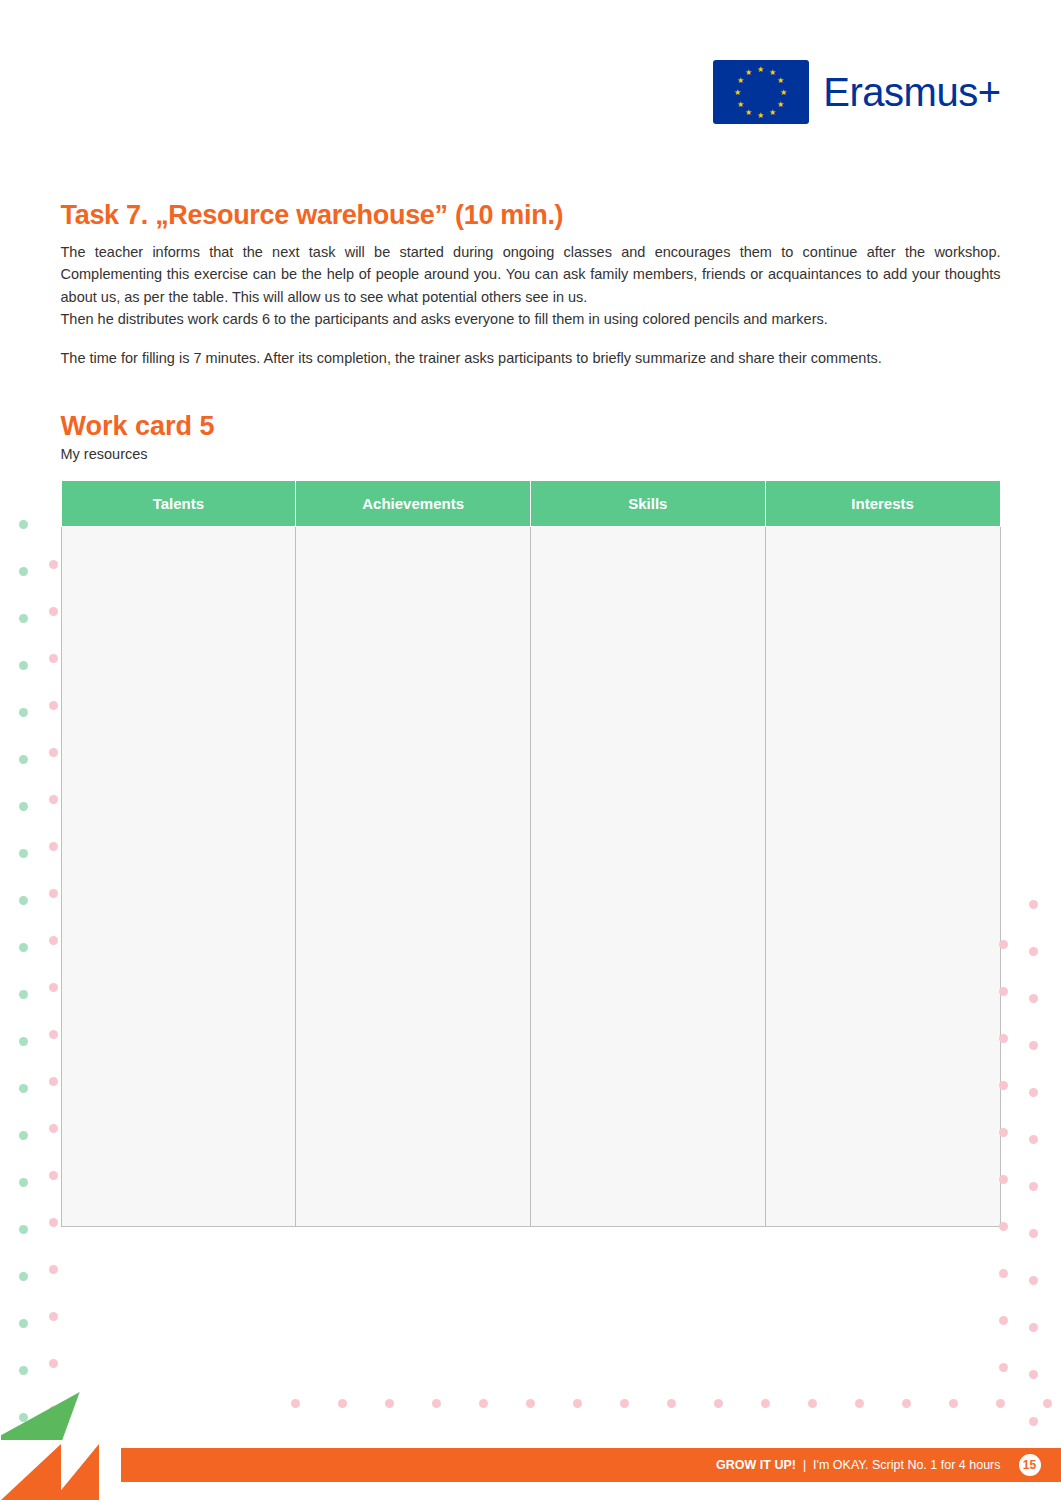★ ★ ★ ★ ★ ★ ★ ★ ★ ★ ★ ★
Erasmus+
Task 7. „Resource warehouse” (10 min.)
The teacher informs that the next task will be started during ongoing classes and encourages them to continue after the workshop. Complementing this exercise can be the help of people around you. You can ask family members, friends or acquaintances to add your thoughts about us, as per the table. This will allow us to see what potential others see in us.
Then he distributes work cards 6 to the participants and asks everyone to fill them in using colored pencils and markers.
The time for filling is 7 minutes. After its completion, the trainer asks participants to briefly summarize and share their comments.
Work card 5
My resources
| Talents | Achievements | Skills | Interests |
| --- | --- | --- | --- |
GROW IT UP! | I'm OKAY. Script No. 1 for 4 hours
15